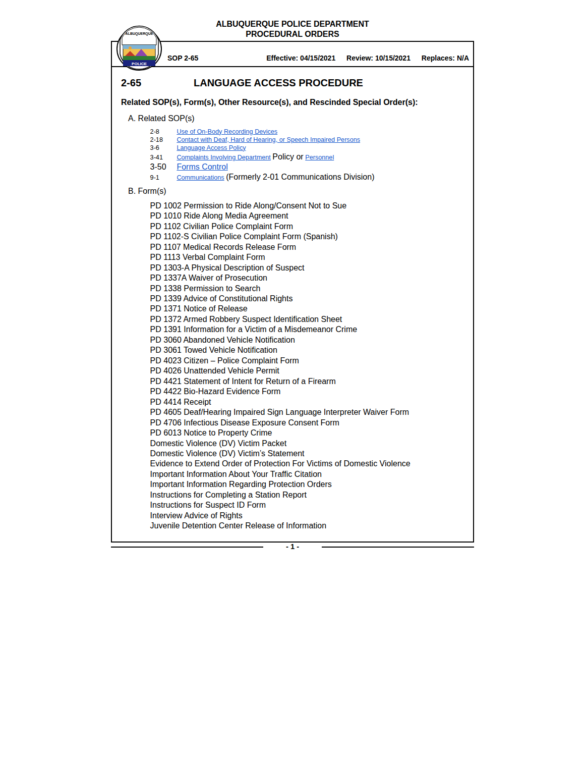ALBUQUERQUE POLICE DEPARTMENT
PROCEDURAL ORDERS
ALBUQUERQUE POLICE
SOP 2-65
Effective: 04/15/2021 Review: 10/15/2021 Replaces: N/A
2-65 LANGUAGE ACCESS PROCEDURE
Related SOP(s), Form(s), Other Resource(s), and Rescinded Special Order(s):
Related SOP(s)
2-8 Use of On-Body Recording Devices
2-18 Contact with Deaf, Hard of Hearing, or Speech Impaired Persons
3-6 Language Access Policy
3-41 Complaints Involving Department Policy or Personnel
3-50 Forms Control
9-1 Communications (Formerly 2-01 Communications Division)
Form(s)
PD 1002 Permission to Ride Along/Consent Not to Sue
PD 1010 Ride Along Media Agreement
PD 1102 Civilian Police Complaint Form
PD 1102-S Civilian Police Complaint Form (Spanish)
PD 1107 Medical Records Release Form
PD 1113 Verbal Complaint Form
PD 1303-A Physical Description of Suspect
PD 1337A Waiver of Prosecution
PD 1338 Permission to Search
PD 1339 Advice of Constitutional Rights
PD 1371 Notice of Release
PD 1372 Armed Robbery Suspect Identification Sheet
PD 1391 Information for a Victim of a Misdemeanor Crime
PD 3060 Abandoned Vehicle Notification
PD 3061 Towed Vehicle Notification
PD 4023 Citizen – Police Complaint Form
PD 4026 Unattended Vehicle Permit
PD 4421 Statement of Intent for Return of a Firearm
PD 4422 Bio-Hazard Evidence Form
PD 4414 Receipt
PD 4605 Deaf/Hearing Impaired Sign Language Interpreter Waiver Form
PD 4706 Infectious Disease Exposure Consent Form
PD 6013 Notice to Property Crime
Domestic Violence (DV) Victim Packet
Domestic Violence (DV) Victim’s Statement
Evidence to Extend Order of Protection For Victims of Domestic Violence
Important Information About Your Traffic Citation
Important Information Regarding Protection Orders
Instructions for Completing a Station Report
Instructions for Suspect ID Form
Interview Advice of Rights
Juvenile Detention Center Release of Information
- 1 -